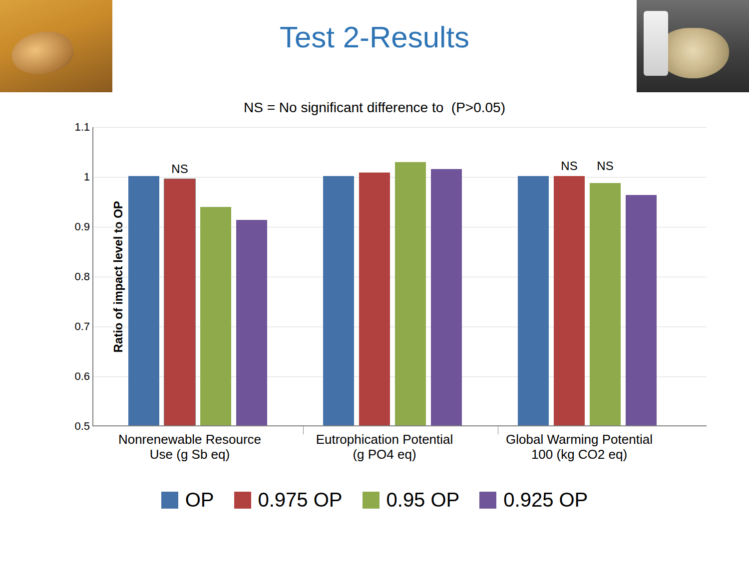Test 2-Results
NS = No significant difference to (P>0.05)
Ratio of impact level to OP
1.1
1
0.9
0.8
0.7
0.6
0.5
NS
NS
NS
Nonrenewable Resource
Use (g Sb eq)
Eutrophication Potential
(g PO4 eq)
Global Warming Potential
100 (kg CO2 eq)
OP
0.975 OP
0.95 OP
0.925 OP